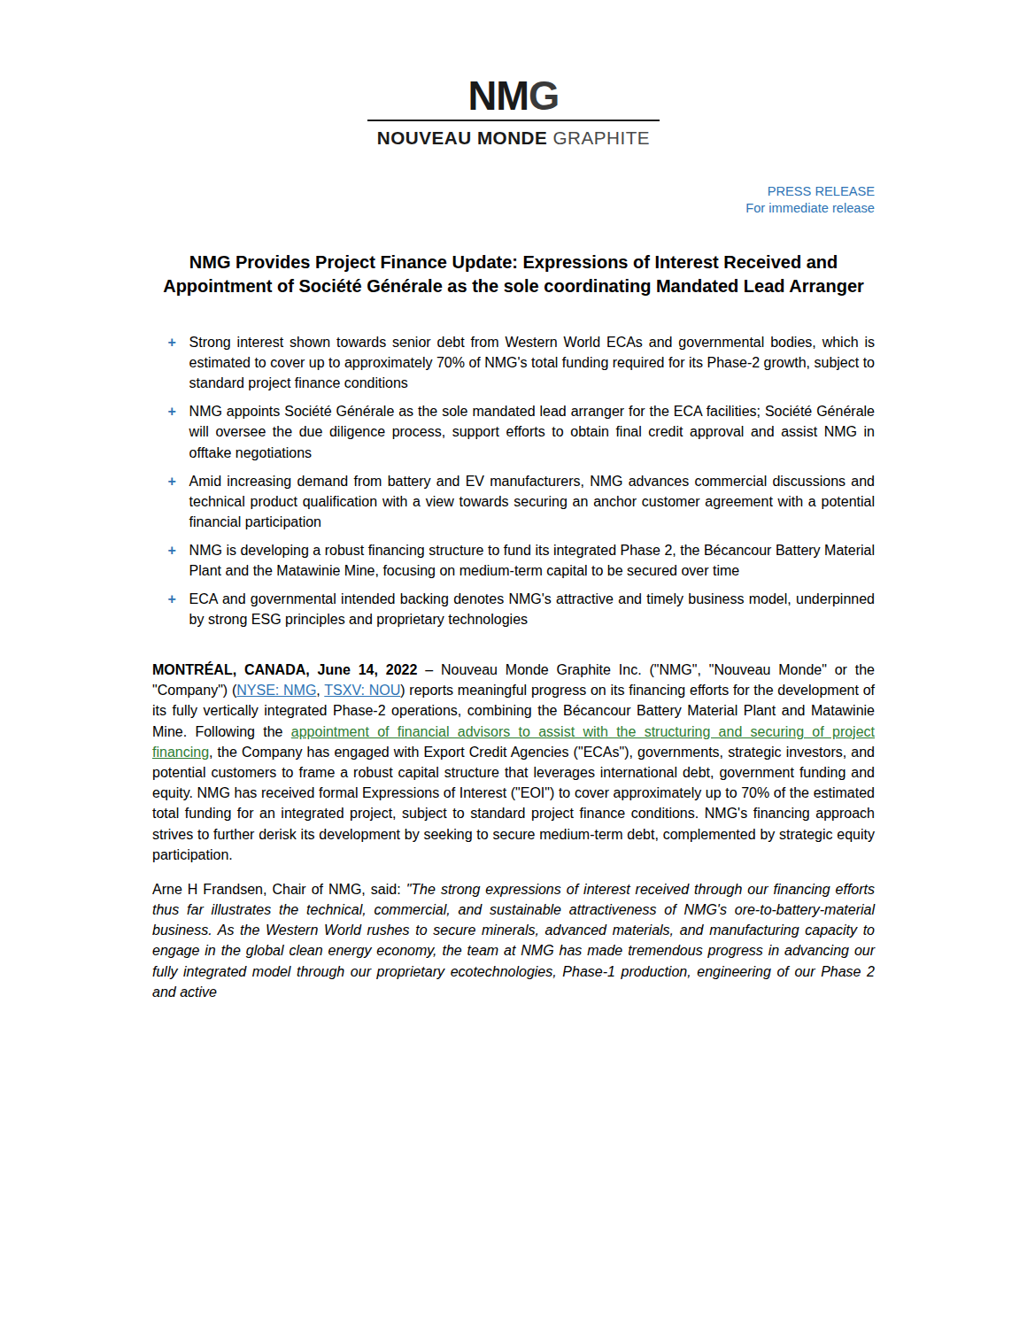NMG
NOUVEAU MONDE GRAPHITE
PRESS RELEASE
For immediate release
NMG Provides Project Finance Update: Expressions of Interest Received and Appointment of Société Générale as the sole coordinating Mandated Lead Arranger
Strong interest shown towards senior debt from Western World ECAs and governmental bodies, which is estimated to cover up to approximately 70% of NMG's total funding required for its Phase-2 growth, subject to standard project finance conditions
NMG appoints Société Générale as the sole mandated lead arranger for the ECA facilities; Société Générale will oversee the due diligence process, support efforts to obtain final credit approval and assist NMG in offtake negotiations
Amid increasing demand from battery and EV manufacturers, NMG advances commercial discussions and technical product qualification with a view towards securing an anchor customer agreement with a potential financial participation
NMG is developing a robust financing structure to fund its integrated Phase 2, the Bécancour Battery Material Plant and the Matawinie Mine, focusing on medium-term capital to be secured over time
ECA and governmental intended backing denotes NMG's attractive and timely business model, underpinned by strong ESG principles and proprietary technologies
MONTRÉAL, CANADA, June 14, 2022 – Nouveau Monde Graphite Inc. ("NMG", "Nouveau Monde" or the "Company") (NYSE: NMG, TSXV: NOU) reports meaningful progress on its financing efforts for the development of its fully vertically integrated Phase-2 operations, combining the Bécancour Battery Material Plant and Matawinie Mine. Following the appointment of financial advisors to assist with the structuring and securing of project financing, the Company has engaged with Export Credit Agencies ("ECAs"), governments, strategic investors, and potential customers to frame a robust capital structure that leverages international debt, government funding and equity. NMG has received formal Expressions of Interest ("EOI") to cover approximately up to 70% of the estimated total funding for an integrated project, subject to standard project finance conditions. NMG's financing approach strives to further derisk its development by seeking to secure medium-term debt, complemented by strategic equity participation.
Arne H Frandsen, Chair of NMG, said: "The strong expressions of interest received through our financing efforts thus far illustrates the technical, commercial, and sustainable attractiveness of NMG's ore-to-battery-material business. As the Western World rushes to secure minerals, advanced materials, and manufacturing capacity to engage in the global clean energy economy, the team at NMG has made tremendous progress in advancing our fully integrated model through our proprietary ecotechnologies, Phase-1 production, engineering of our Phase 2 and active